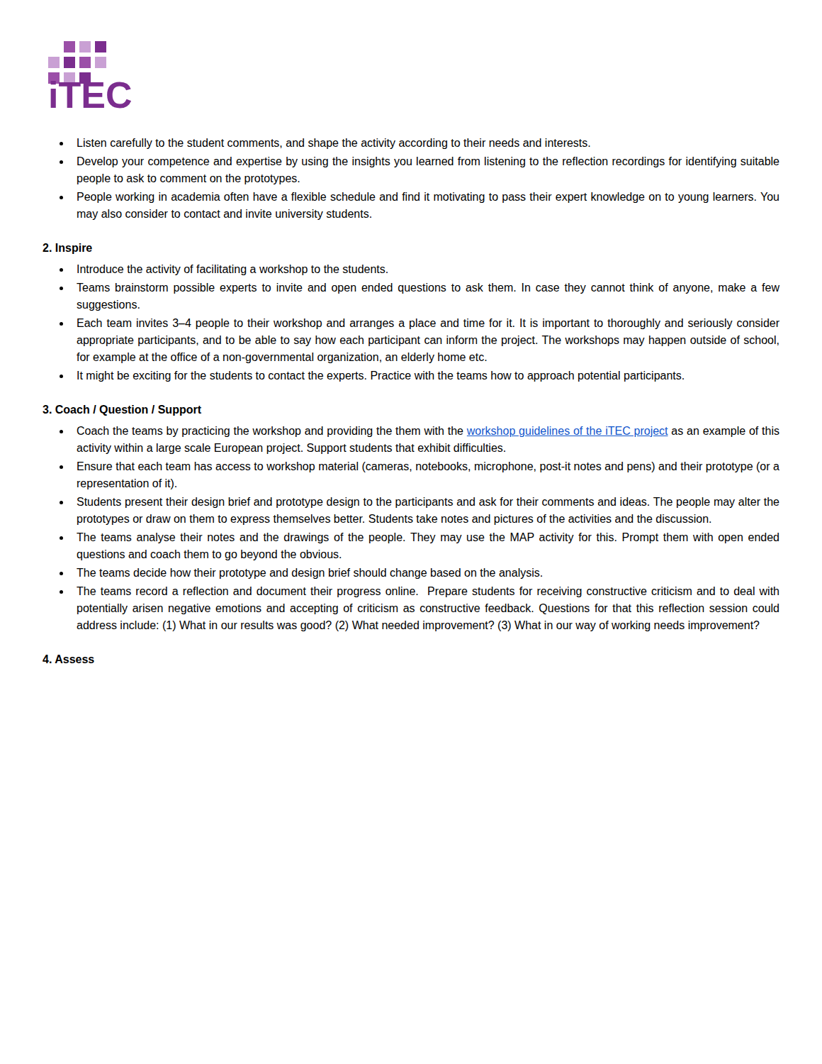iTEC
Listen carefully to the student comments, and shape the activity according to their needs and interests.
Develop your competence and expertise by using the insights you learned from listening to the reflection recordings for identifying suitable people to ask to comment on the prototypes.
People working in academia often have a flexible schedule and find it motivating to pass their expert knowledge on to young learners. You may also consider to contact and invite university students.
2. Inspire
Introduce the activity of facilitating a workshop to the students.
Teams brainstorm possible experts to invite and open ended questions to ask them. In case they cannot think of anyone, make a few suggestions.
Each team invites 3–4 people to their workshop and arranges a place and time for it. It is important to thoroughly and seriously consider appropriate participants, and to be able to say how each participant can inform the project. The workshops may happen outside of school, for example at the office of a non-governmental organization, an elderly home etc.
It might be exciting for the students to contact the experts. Practice with the teams how to approach potential participants.
3. Coach / Question / Support
Coach the teams by practicing the workshop and providing the them with the workshop guidelines of the iTEC project as an example of this activity within a large scale European project. Support students that exhibit difficulties.
Ensure that each team has access to workshop material (cameras, notebooks, microphone, post-it notes and pens) and their prototype (or a representation of it).
Students present their design brief and prototype design to the participants and ask for their comments and ideas. The people may alter the prototypes or draw on them to express themselves better. Students take notes and pictures of the activities and the discussion.
The teams analyse their notes and the drawings of the people. They may use the MAP activity for this. Prompt them with open ended questions and coach them to go beyond the obvious.
The teams decide how their prototype and design brief should change based on the analysis.
The teams record a reflection and document their progress online. Prepare students for receiving constructive criticism and to deal with potentially arisen negative emotions and accepting of criticism as constructive feedback. Questions for that this reflection session could address include: (1) What in our results was good? (2) What needed improvement? (3) What in our way of working needs improvement?
4. Assess